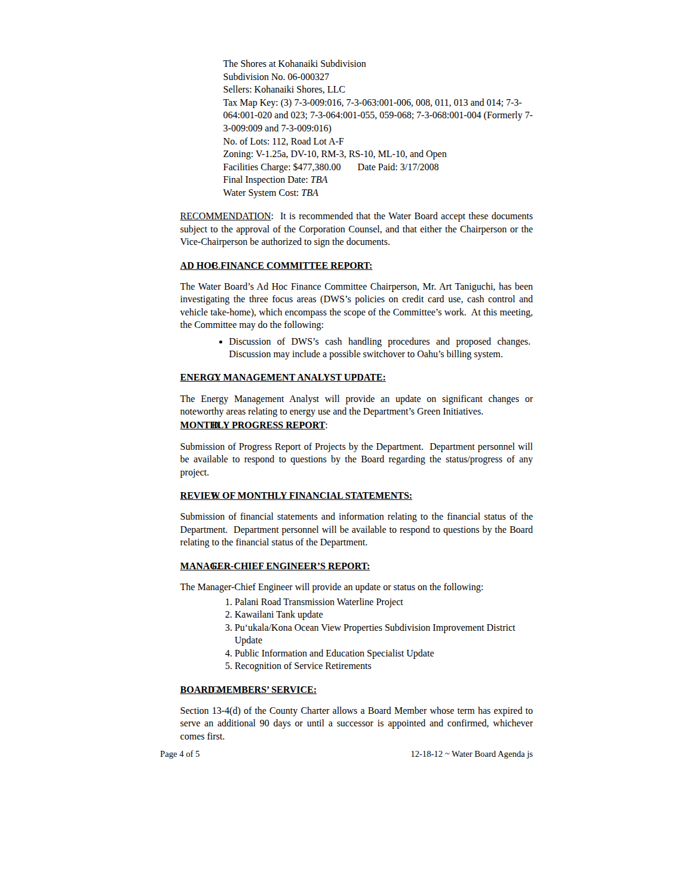The Shores at Kohanaiki Subdivision
Subdivision No. 06-000327
Sellers: Kohanaiki Shores, LLC
Tax Map Key: (3) 7-3-009:016, 7-3-063:001-006, 008, 011, 013 and 014; 7-3-064:001-020 and 023; 7-3-064:001-055, 059-068; 7-3-068:001-004 (Formerly 7-3-009:009 and 7-3-009:016)
No. of Lots: 112, Road Lot A-F
Zoning: V-1.25a, DV-10, RM-3, RS-10, ML-10, and Open
Facilities Charge: $477,380.00 Date Paid: 3/17/2008
Final Inspection Date: TBA
Water System Cost: TBA
RECOMMENDATION: It is recommended that the Water Board accept these documents subject to the approval of the Corporation Counsel, and that either the Chairperson or the Vice-Chairperson be authorized to sign the documents.
B. AD HOC FINANCE COMMITTEE REPORT:
The Water Board’s Ad Hoc Finance Committee Chairperson, Mr. Art Taniguchi, has been investigating the three focus areas (DWS’s policies on credit card use, cash control and vehicle take-home), which encompass the scope of the Committee’s work. At this meeting, the Committee may do the following:
Discussion of DWS’s cash handling procedures and proposed changes. Discussion may include a possible switchover to Oahu’s billing system.
C. ENERGY MANAGEMENT ANALYST UPDATE:
The Energy Management Analyst will provide an update on significant changes or noteworthy areas relating to energy use and the Department’s Green Initiatives.
D. MONTHLY PROGRESS REPORT:
Submission of Progress Report of Projects by the Department. Department personnel will be available to respond to questions by the Board regarding the status/progress of any project.
E. REVIEW OF MONTHLY FINANCIAL STATEMENTS:
Submission of financial statements and information relating to the financial status of the Department. Department personnel will be available to respond to questions by the Board relating to the financial status of the Department.
F. MANAGER-CHIEF ENGINEER’S REPORT:
The Manager-Chief Engineer will provide an update or status on the following:
Palani Road Transmission Waterline Project
Kawailani Tank update
Pu‘ukala/Kona Ocean View Properties Subdivision Improvement District Update
Public Information and Education Specialist Update
Recognition of Service Retirements
G. BOARD MEMBERS’ SERVICE:
Section 13-4(d) of the County Charter allows a Board Member whose term has expired to serve an additional 90 days or until a successor is appointed and confirmed, whichever comes first.
Page 4 of 5 12-18-12 ~ Water Board Agenda js